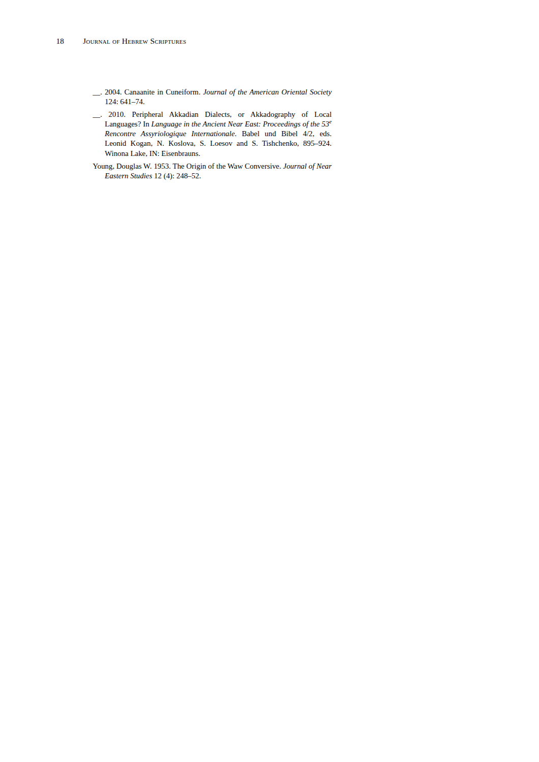18 Journal of Hebrew Scriptures
__. 2004. Canaanite in Cuneiform. Journal of the American Oriental Society 124: 641–74.
__. 2010. Peripheral Akkadian Dialects, or Akkadography of Local Languages? In Language in the Ancient Near East: Proceedings of the 53e Rencontre Assyriologique Internationale. Babel und Bibel 4/2, eds. Leonid Kogan, N. Koslova, S. Loesov and S. Tishchenko, 895–924. Winona Lake, IN: Eisenbrauns.
Young, Douglas W. 1953. The Origin of the Waw Conversive. Journal of Near Eastern Studies 12 (4): 248–52.